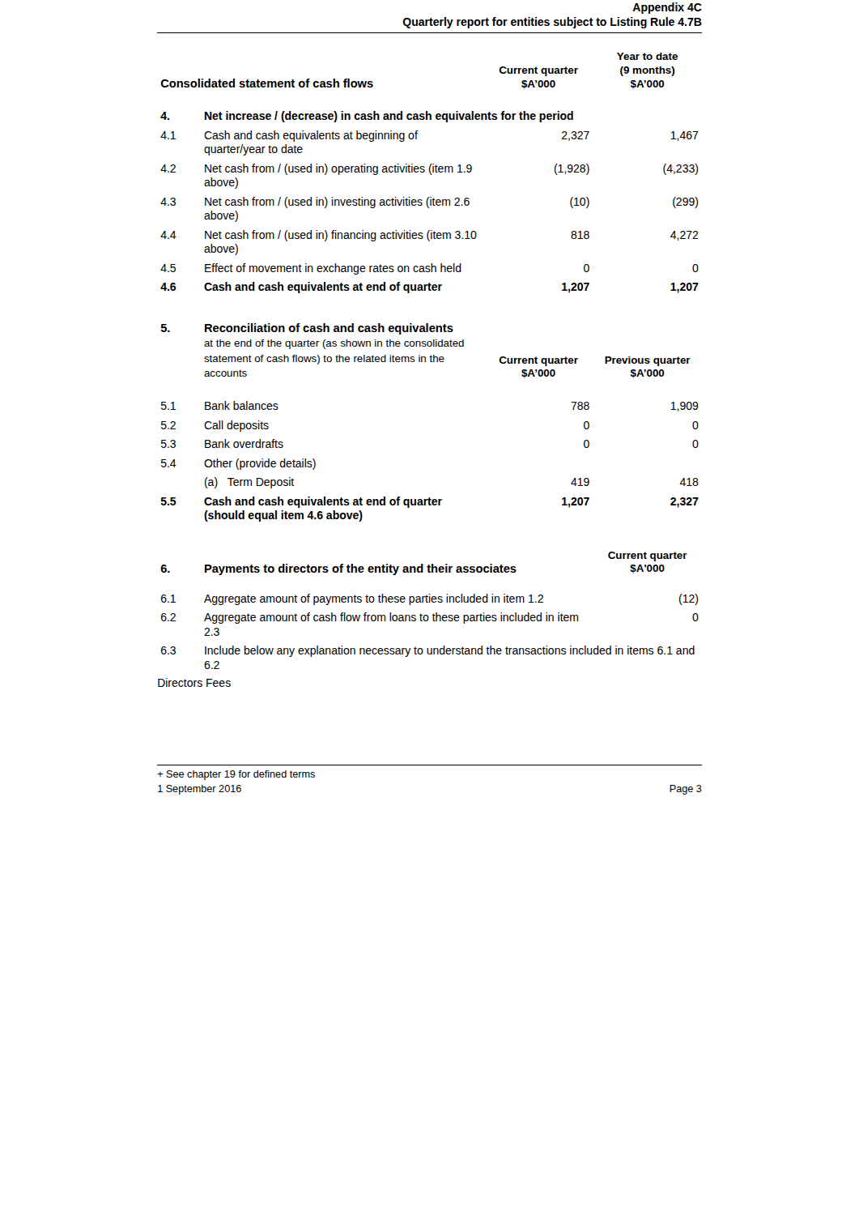Appendix 4C
Quarterly report for entities subject to Listing Rule 4.7B
| Consolidated statement of cash flows | Current quarter $A’000 | Year to date (9 months) $A’000 |
| --- | --- | --- |
| 4. | Net increase / (decrease) in cash and cash equivalents for the period |
| 4.1 | Cash and cash equivalents at beginning of quarter/year to date | 2,327 | 1,467 |
| 4.2 | Net cash from / (used in) operating activities (item 1.9 above) | (1,928) | (4,233) |
| 4.3 | Net cash from / (used in) investing activities (item 2.6 above) | (10) | (299) |
| 4.4 | Net cash from / (used in) financing activities (item 3.10 above) | 818 | 4,272 |
| 4.5 | Effect of movement in exchange rates on cash held | 0 | 0 |
| 4.6 | Cash and cash equivalents at end of quarter | 1,207 | 1,207 |
| 5. | Reconciliation of cash and cash equivalents at the end of the quarter (as shown in the consolidated statement of cash flows) to the related items in the accounts | Current quarter $A’000 | Previous quarter $A’000 |
| --- | --- | --- | --- |
| 5.1 | Bank balances | 788 | 1,909 |
| 5.2 | Call deposits | 0 | 0 |
| 5.3 | Bank overdrafts | 0 | 0 |
| 5.4 | Other (provide details) | | |
| | (a) Term Deposit | 419 | 418 |
| 5.5 | Cash and cash equivalents at end of quarter (should equal item 4.6 above) | 1,207 | 2,327 |
| 6. | Payments to directors of the entity and their associates | Current quarter $A'000 |
| --- | --- | --- |
| 6.1 | Aggregate amount of payments to these parties included in item 1.2 | (12) |
| 6.2 | Aggregate amount of cash flow from loans to these parties included in item 2.3 | 0 |
| 6.3 | Include below any explanation necessary to understand the transactions included in items 6.1 and 6.2 |
Directors Fees
+ See chapter 19 for defined terms
1 September 2016
Page 3